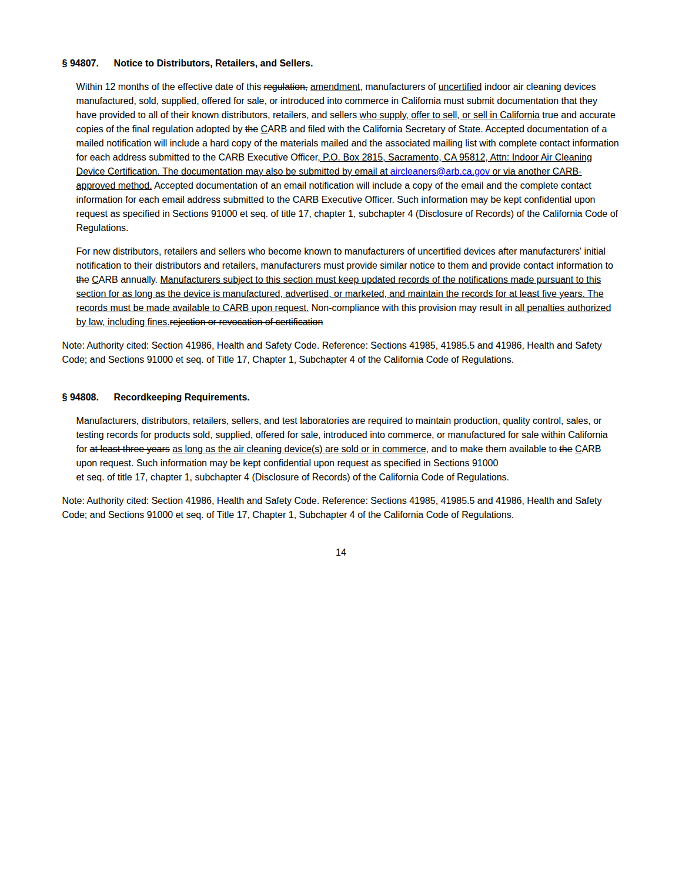§ 94807. Notice to Distributors, Retailers, and Sellers.
Within 12 months of the effective date of this regulation, amendment, manufacturers of uncertified indoor air cleaning devices manufactured, sold, supplied, offered for sale, or introduced into commerce in California must submit documentation that they have provided to all of their known distributors, retailers, and sellers who supply, offer to sell, or sell in California true and accurate copies of the final regulation adopted by the CARB and filed with the California Secretary of State. Accepted documentation of a mailed notification will include a hard copy of the materials mailed and the associated mailing list with complete contact information for each address submitted to the CARB Executive Officer, P.O. Box 2815, Sacramento, CA 95812, Attn: Indoor Air Cleaning Device Certification. The documentation may also be submitted by email at aircleaners@arb.ca.gov or via another CARB-approved method. Accepted documentation of an email notification will include a copy of the email and the complete contact information for each email address submitted to the CARB Executive Officer. Such information may be kept confidential upon request as specified in Sections 91000 et seq. of title 17, chapter 1, subchapter 4 (Disclosure of Records) of the California Code of Regulations.
For new distributors, retailers and sellers who become known to manufacturers of uncertified devices after manufacturers' initial notification to their distributors and retailers, manufacturers must provide similar notice to them and provide contact information to the CARB annually. Manufacturers subject to this section must keep updated records of the notifications made pursuant to this section for as long as the device is manufactured, advertised, or marketed, and maintain the records for at least five years. The records must be made available to CARB upon request. Non-compliance with this provision may result in all penalties authorized by law, including fines.rejection or revocation of certification
Note: Authority cited: Section 41986, Health and Safety Code. Reference: Sections 41985, 41985.5 and 41986, Health and Safety Code; and Sections 91000 et seq. of Title 17, Chapter 1, Subchapter 4 of the California Code of Regulations.
§ 94808. Recordkeeping Requirements.
Manufacturers, distributors, retailers, sellers, and test laboratories are required to maintain production, quality control, sales, or testing records for products sold, supplied, offered for sale, introduced into commerce, or manufactured for sale within California for at least three years as long as the air cleaning device(s) are sold or in commerce, and to make them available to the CARB upon request. Such information may be kept confidential upon request as specified in Sections 91000
et seq. of title 17, chapter 1, subchapter 4 (Disclosure of Records) of the California Code of Regulations.
Note: Authority cited: Section 41986, Health and Safety Code. Reference: Sections 41985, 41985.5 and 41986, Health and Safety Code; and Sections 91000 et seq. of Title 17, Chapter 1, Subchapter 4 of the California Code of Regulations.
14